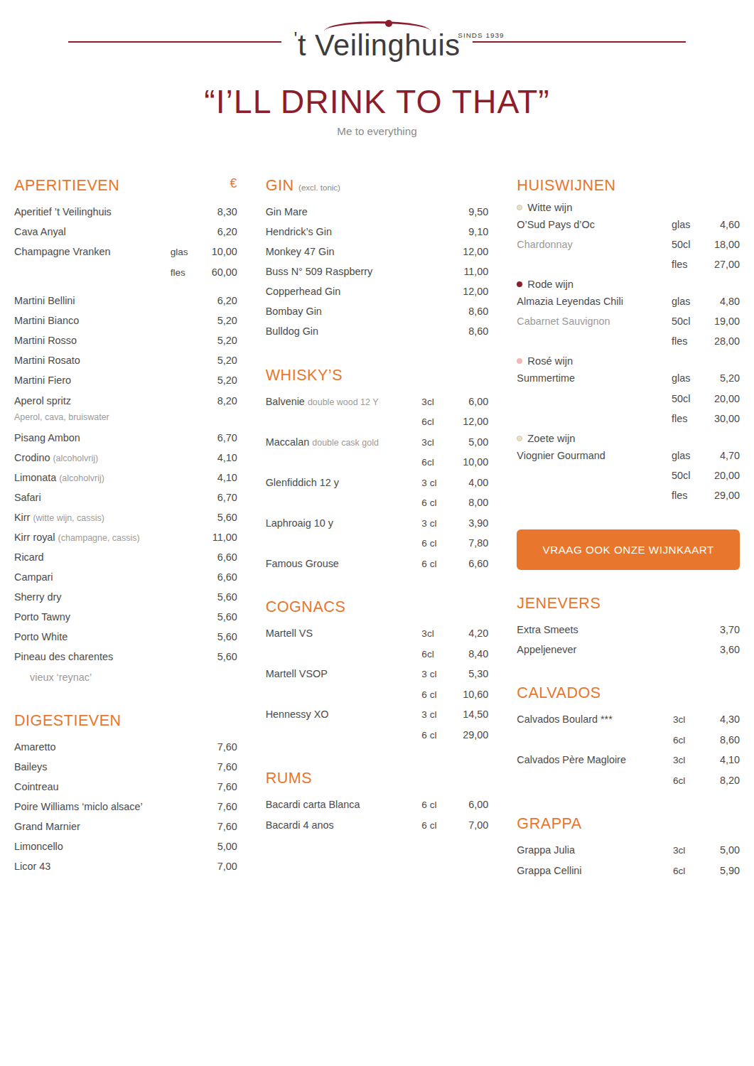't Veilinghuis SINDS 1939
“I’LL DRINK TO THAT”
Me to everything
Aperitieven €
Aperitief ’t Veilinghuis 8,30
Cava Anyal 6,20
Champagne Vranken glas 10,00
fles 60,00
Martini Bellini 6,20
Martini Bianco 5,20
Martini Rosso 5,20
Martini Rosato 5,20
Martini Fiero 5,20
Aperol spritz 8,20
Aperol, cava, bruiswater
Pisang Ambon 6,70
Crodino (alcoholvrij) 4,10
Limonata (alcoholvrij) 4,10
Safari 6,70
Kirr (witte wijn, cassis) 5,60
Kirr royal (champagne, cassis) 11,00
Ricard 6,60
Campari 6,60
Sherry dry 5,60
Porto Tawny 5,60
Porto White 5,60
Pineau des charentes 5,60
vieux ‘reynac’
Digestieven
Amaretto 7,60
Baileys 7,60
Cointreau 7,60
Poire Williams ‘miclo alsace’7,60
Grand Marnier 7,60
Limoncello 5,00
Licor 437,00
Gin (excl. tonic)
Gin Mare 9,50
Hendrick’s Gin 9,10
Monkey 47 Gin 12,00
Buss N° 509 Raspberry 11,00
Copperhead Gin 12,00
Bombay Gin 8,60
Bulldog Gin 8,60
Whisky’s
Balvenie double wood 12 Y 3cl 6,00
6cl 12,00
Maccalan double cask gold 3cl 5,00
6cl 10,00
Glenfiddich 12 y 3 cl 4,00
6 cl 8,00
Laphroaig 10 y 3 cl 3,90
6 cl 7,80
Famous Grouse 6 cl 6,60
Cognacs
Martell VS 3cl 4,20
6cl 8,40
Martell VSOP 3 cl 5,30
6 cl 10,60
Hennessy XO 3 cl 14,50
6 cl 29,00
Rums
Bacardi carta Blanca 6 cl 6,00
Bacardi 4 anos 6 cl 7,00
Huiswijnen
Witte wijn
O’Sud Pays d’Oc glas 4,60
Chardonnay 50cl 18,00
fles 27,00
Rode wijn
Almazia Leyendas Chili glas 4,80
Cabarnet Sauvignon 50cl 19,00
fles 28,00
Rosé wijn
Summertime glas 5,20
50cl 20,00
fles 30,00
Zoete wijn
Viognier Gourmand glas 4,70
50cl 20,00
fles 29,00
VRAAG OOK ONZE WIJNKAART
Jenevers
Extra Smeets 3,70
Appeljenever 3,60
Calvados
Calvados Boulard ***3cl 4,30
6cl 8,60
Calvados Père Magloire 3cl 4,10
6cl 8,20
Grappa
Grappa Julia 3cl 5,00
Grappa Cellini 6cl 5,90